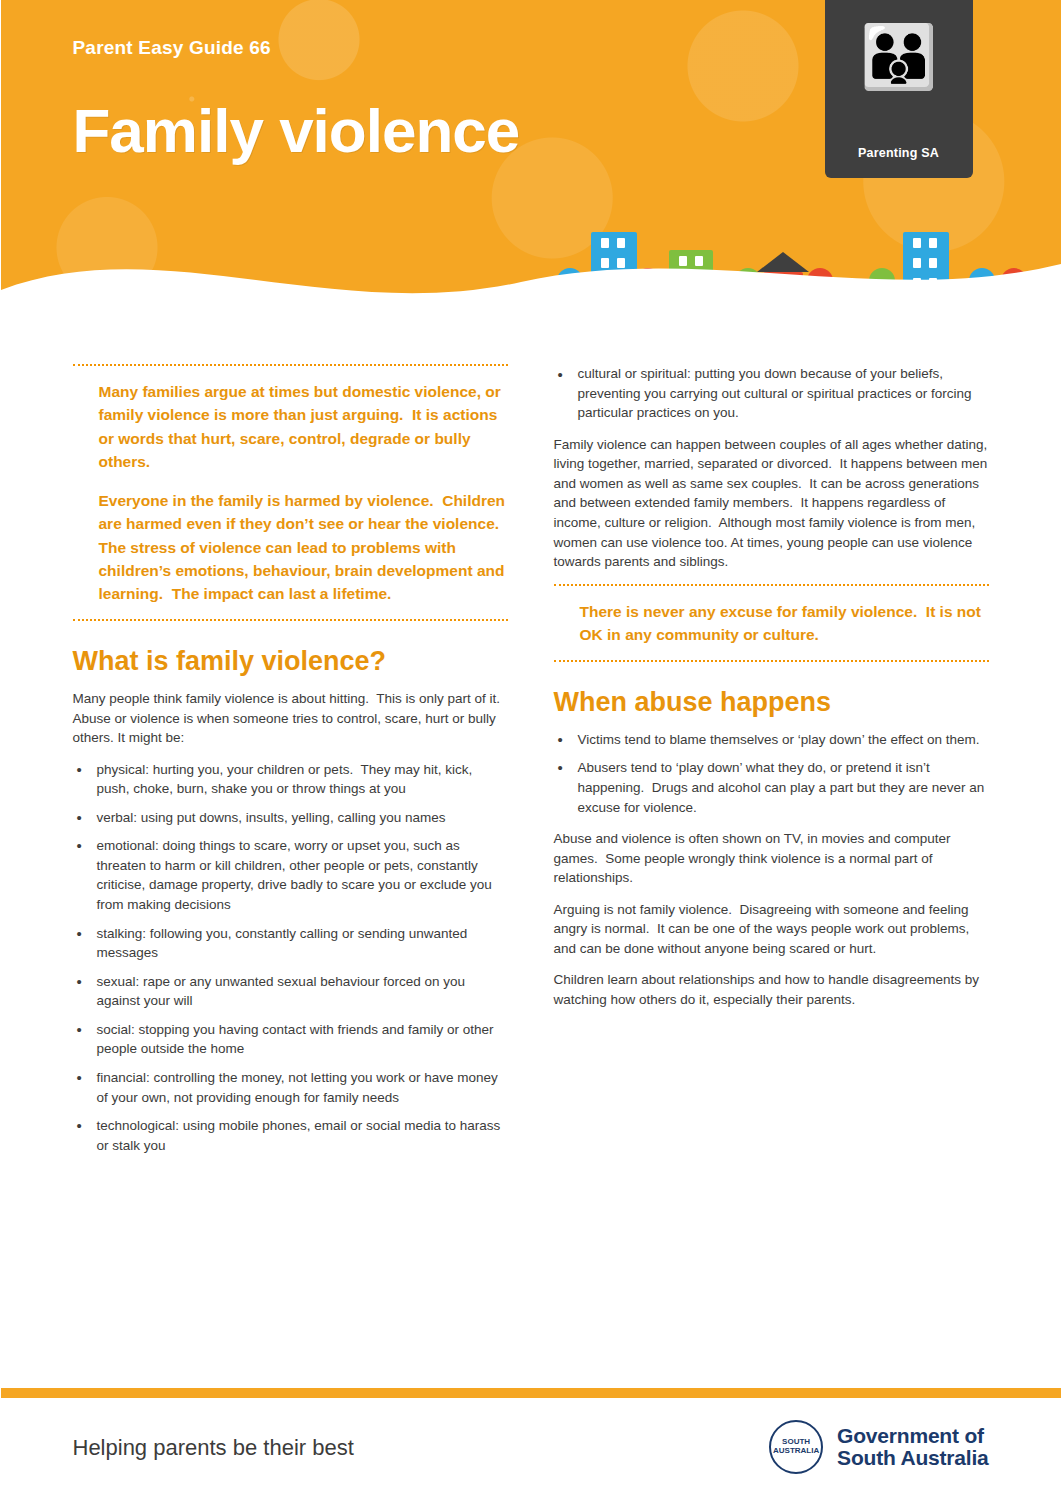Parent Easy Guide 66
Family violence
👪
Parenting SA
Many families argue at times but domestic violence, or family violence is more than just arguing. It is actions or words that hurt, scare, control, degrade or bully others.
Everyone in the family is harmed by violence. Children are harmed even if they don’t see or hear the violence. The stress of violence can lead to problems with children’s emotions, behaviour, brain development and learning. The impact can last a lifetime.
What is family violence?
Many people think family violence is about hitting. This is only part of it. Abuse or violence is when someone tries to control, scare, hurt or bully others. It might be:
physical: hurting you, your children or pets. They may hit, kick, push, choke, burn, shake you or throw things at you
verbal: using put downs, insults, yelling, calling you names
emotional: doing things to scare, worry or upset you, such as threaten to harm or kill children, other people or pets, constantly criticise, damage property, drive badly to scare you or exclude you from making decisions
stalking: following you, constantly calling or sending unwanted messages
sexual: rape or any unwanted sexual behaviour forced on you against your will
social: stopping you having contact with friends and family or other people outside the home
financial: controlling the money, not letting you work or have money of your own, not providing enough for family needs
technological: using mobile phones, email or social media to harass or stalk you
cultural or spiritual: putting you down because of your beliefs, preventing you carrying out cultural or spiritual practices or forcing particular practices on you.
Family violence can happen between couples of all ages whether dating, living together, married, separated or divorced. It happens between men and women as well as same sex couples. It can be across generations and between extended family members. It happens regardless of income, culture or religion. Although most family violence is from men, women can use violence too. At times, young people can use violence towards parents and siblings.
There is never any excuse for family violence. It is not OK in any community or culture.
When abuse happens
Victims tend to blame themselves or ‘play down’ the effect on them.
Abusers tend to ‘play down’ what they do, or pretend it isn’t happening. Drugs and alcohol can play a part but they are never an excuse for violence.
Abuse and violence is often shown on TV, in movies and computer games. Some people wrongly think violence is a normal part of relationships.
Arguing is not family violence. Disagreeing with someone and feeling angry is normal. It can be one of the ways people work out problems, and can be done without anyone being scared or hurt.
Children learn about relationships and how to handle disagreements by watching how others do it, especially their parents.
Helping parents be their best
SOUTH
AUSTRALIA
Government of South Australia